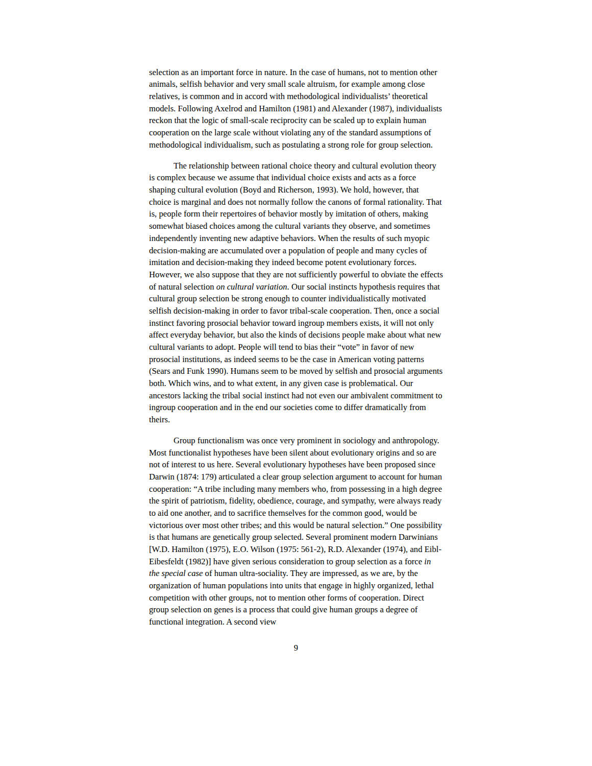selection as an important force in nature. In the case of humans, not to mention other animals, selfish behavior and very small scale altruism, for example among close relatives, is common and in accord with methodological individualists’ theoretical models. Following Axelrod and Hamilton (1981) and Alexander (1987), individualists reckon that the logic of small-scale reciprocity can be scaled up to explain human cooperation on the large scale without violating any of the standard assumptions of methodological individualism, such as postulating a strong role for group selection.
The relationship between rational choice theory and cultural evolution theory is complex because we assume that individual choice exists and acts as a force shaping cultural evolution (Boyd and Richerson, 1993). We hold, however, that choice is marginal and does not normally follow the canons of formal rationality. That is, people form their repertoires of behavior mostly by imitation of others, making somewhat biased choices among the cultural variants they observe, and sometimes independently inventing new adaptive behaviors. When the results of such myopic decision-making are accumulated over a population of people and many cycles of imitation and decision-making they indeed become potent evolutionary forces. However, we also suppose that they are not sufficiently powerful to obviate the effects of natural selection on cultural variation. Our social instincts hypothesis requires that cultural group selection be strong enough to counter individualistically motivated selfish decision-making in order to favor tribal-scale cooperation. Then, once a social instinct favoring prosocial behavior toward ingroup members exists, it will not only affect everyday behavior, but also the kinds of decisions people make about what new cultural variants to adopt. People will tend to bias their “vote” in favor of new prosocial institutions, as indeed seems to be the case in American voting patterns (Sears and Funk 1990). Humans seem to be moved by selfish and prosocial arguments both. Which wins, and to what extent, in any given case is problematical. Our ancestors lacking the tribal social instinct had not even our ambivalent commitment to ingroup cooperation and in the end our societies come to differ dramatically from theirs.
Group functionalism was once very prominent in sociology and anthropology. Most functionalist hypotheses have been silent about evolutionary origins and so are not of interest to us here. Several evolutionary hypotheses have been proposed since Darwin (1874: 179) articulated a clear group selection argument to account for human cooperation: “A tribe including many members who, from possessing in a high degree the spirit of patriotism, fidelity, obedience, courage, and sympathy, were always ready to aid one another, and to sacrifice themselves for the common good, would be victorious over most other tribes; and this would be natural selection.” One possibility is that humans are genetically group selected. Several prominent modern Darwinians [W.D. Hamilton (1975), E.O. Wilson (1975: 561-2), R.D. Alexander (1974), and Eibl-Eibesfeldt (1982)] have given serious consideration to group selection as a force in the special case of human ultra-sociality. They are impressed, as we are, by the organization of human populations into units that engage in highly organized, lethal competition with other groups, not to mention other forms of cooperation. Direct group selection on genes is a process that could give human groups a degree of functional integration. A second view
9